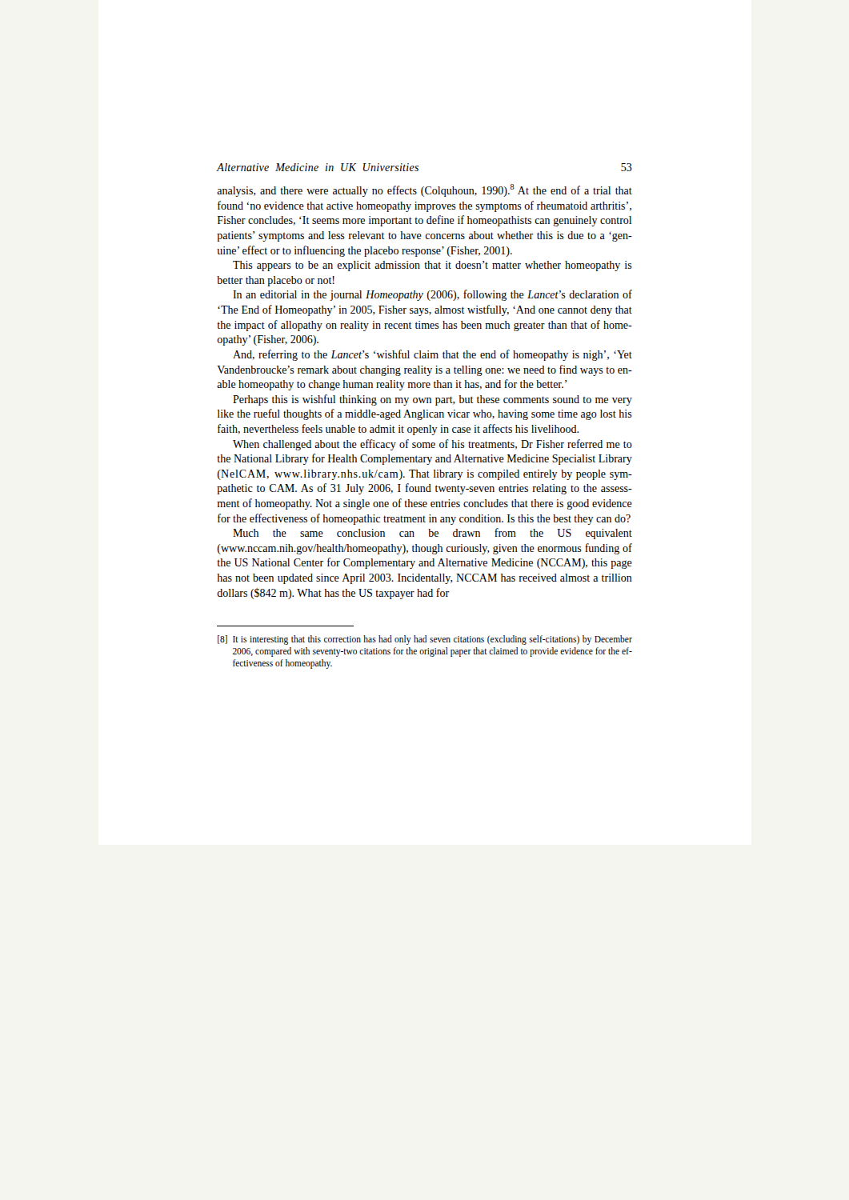Alternative Medicine in UK Universities 53
analysis, and there were actually no effects (Colquhoun, 1990).8 At the end of a trial that found ‘no evidence that active homeopathy improves the symptoms of rheumatoid arthritis’, Fisher concludes, ‘It seems more important to define if homeopathists can genuinely control patients’ symptoms and less relevant to have concerns about whether this is due to a ‘genuine’ effect or to influencing the placebo response’ (Fisher, 2001).
This appears to be an explicit admission that it doesn’t matter whether homeopathy is better than placebo or not!
In an editorial in the journal Homeopathy (2006), following the Lancet’s declaration of ‘The End of Homeopathy’ in 2005, Fisher says, almost wistfully, ‘And one cannot deny that the impact of allopathy on reality in recent times has been much greater than that of homeopathy’ (Fisher, 2006).
And, referring to the Lancet’s ‘wishful claim that the end of homeopathy is nigh’, ‘Yet Vandenbroucke’s remark about changing reality is a telling one: we need to find ways to enable homeopathy to change human reality more than it has, and for the better.’
Perhaps this is wishful thinking on my own part, but these comments sound to me very like the rueful thoughts of a middle-aged Anglican vicar who, having some time ago lost his faith, nevertheless feels unable to admit it openly in case it affects his livelihood.
When challenged about the efficacy of some of his treatments, Dr Fisher referred me to the National Library for Health Complementary and Alternative Medicine Specialist Library (NelCAM, www.library.nhs.uk/cam). That library is compiled entirely by people sympathetic to CAM. As of 31 July 2006, I found twenty-seven entries relating to the assessment of homeopathy. Not a single one of these entries concludes that there is good evidence for the effectiveness of homeopathic treatment in any condition. Is this the best they can do?
Much the same conclusion can be drawn from the US equivalent (www.nccam.nih.gov/health/homeopathy), though curiously, given the enormous funding of the US National Center for Complementary and Alternative Medicine (NCCAM), this page has not been updated since April 2003. Incidentally, NCCAM has received almost a trillion dollars ($842 m). What has the US taxpayer had for
[8] It is interesting that this correction has had only had seven citations (excluding self-citations) by December 2006, compared with seventy-two citations for the original paper that claimed to provide evidence for the effectiveness of homeopathy.